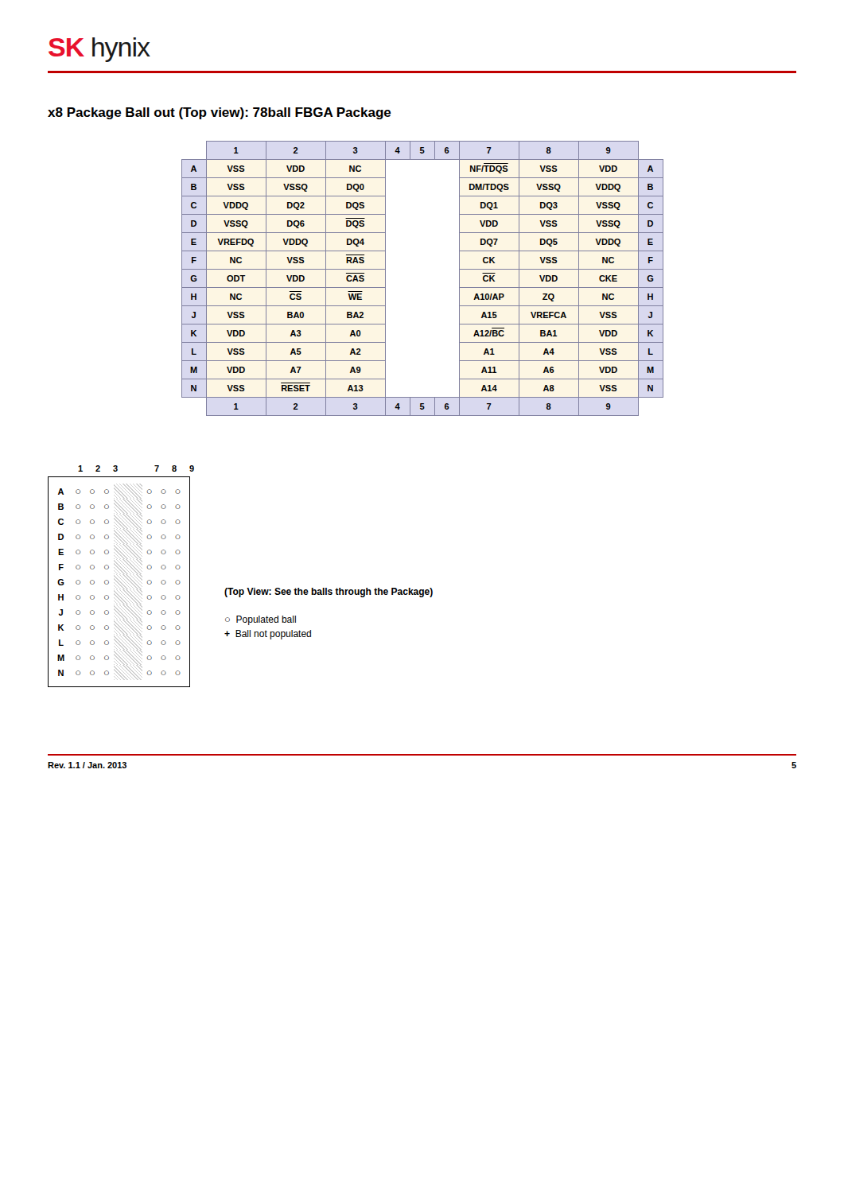SK hynix
x8 Package Ball out (Top view): 78ball FBGA Package
| | 1 | 2 | 3 | 4 | 5 | 6 | 7 | 8 | 9 | |
| A | VSS | VDD | NC | | | | NF/ TDQS | VSS | VDD | A |
| B | VSS | VSSQ | DQ0 | | | | DM/TDQS | VSSQ | VDDQ | B |
| C | VDDQ | DQ2 | DQS | | | | DQ1 | DQ3 | VSSQ | C |
| D | VSSQ | DQ6 | DQS | | | | VDD | VSS | VSSQ | D |
| E | VREFDQ | VDDQ | DQ4 | | | | DQ7 | DQ5 | VDDQ | E |
| F | NC | VSS | RAS | | | | CK | VSS | NC | F |
| G | ODT | VDD | CAS | | | | CK | VDD | CKE | G |
| H | NC | CS | WE | | | | A10/AP | ZQ | NC | H |
| J | VSS | BA0 | BA2 | | | | A15 | VREFCA | VSS | J |
| K | VDD | A3 | A0 | | | | A12/ BC | BA1 | VDD | K |
| L | VSS | A5 | A2 | | | | A1 | A4 | VSS | L |
| M | VDD | A7 | A9 | | | | A11 | A6 | VDD | M |
| N | VSS | RESET | A13 | | | | A14 | A8 | VSS | N |
| | 1 | 2 | 3 | 4 | 5 | 6 | 7 | 8 | 9 | |
123 789
| A | ○ | ○ | ○ | | ○ | ○ | ○ |
| B | ○ | ○ | ○ | | ○ | ○ | ○ |
| C | ○ | ○ | ○ | | ○ | ○ | ○ |
| D | ○ | ○ | ○ | | ○ | ○ | ○ |
| E | ○ | ○ | ○ | | ○ | ○ | ○ |
| F | ○ | ○ | ○ | | ○ | ○ | ○ |
| G | ○ | ○ | ○ | | ○ | ○ | ○ |
| H | ○ | ○ | ○ | | ○ | ○ | ○ |
| J | ○ | ○ | ○ | | ○ | ○ | ○ |
| K | ○ | ○ | ○ | | ○ | ○ | ○ |
| L | ○ | ○ | ○ | | ○ | ○ | ○ |
| M | ○ | ○ | ○ | | ○ | ○ | ○ |
| N | ○ | ○ | ○ | | ○ | ○ | ○ |
(Top View: See the balls through the Package)
○ Populated ball
+ Ball not populated
Rev. 1.1 / Jan. 2013 5